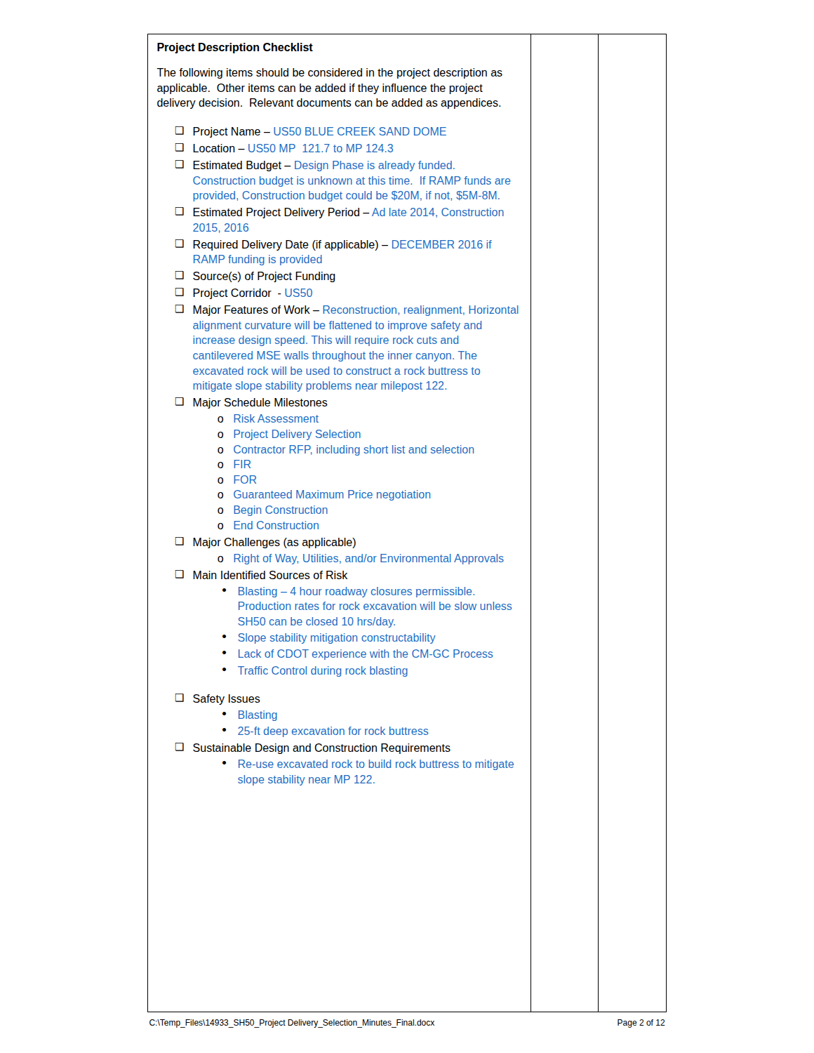| Project Description Checklist The following items should be considered in the project description as applicable. Other items can be added if they influence the project delivery decision. Relevant documents can be added as appendices. Project Name – US50 BLUE CREEK SAND DOME Location – US50 MP 121.7 to MP 124.3 Estimated Budget – Design Phase is already funded. Construction budget is unknown at this time. If RAMP funds are provided, Construction budget could be $20M, if not, $5M-8M. Estimated Project Delivery Period – Ad late 2014, Construction 2015, 2016 Required Delivery Date (if applicable) – DECEMBER 2016 if RAMP funding is provided Source(s) of Project Funding Project Corridor - US50 Major Features of Work – Reconstruction, realignment, Horizontal alignment curvature will be flattened to improve safety and increase design speed. This will require rock cuts and cantilevered MSE walls throughout the inner canyon. The excavated rock will be used to construct a rock buttress to mitigate slope stability problems near milepost 122. Major Schedule Milestones Risk Assessment Project Delivery Selection Contractor RFP, including short list and selection FIR FOR Guaranteed Maximum Price negotiation Begin Construction End Construction Major Challenges (as applicable) Right of Way, Utilities, and/or Environmental Approvals Main Identified Sources of Risk Blasting – 4 hour roadway closures permissible. Production rates for rock excavation will be slow unless SH50 can be closed 10 hrs/day. Slope stability mitigation constructability Lack of CDOT experience with the CM-GC Process Traffic Control during rock blasting Safety Issues Blasting 25-ft deep excavation for rock buttress Sustainable Design and Construction Requirements Re-use excavated rock to build rock buttress to mitigate slope stability near MP 122. | | |
C:\Temp_Files\14933_SH50_Project Delivery_Selection_Minutes_Final.docx Page 2 of 12